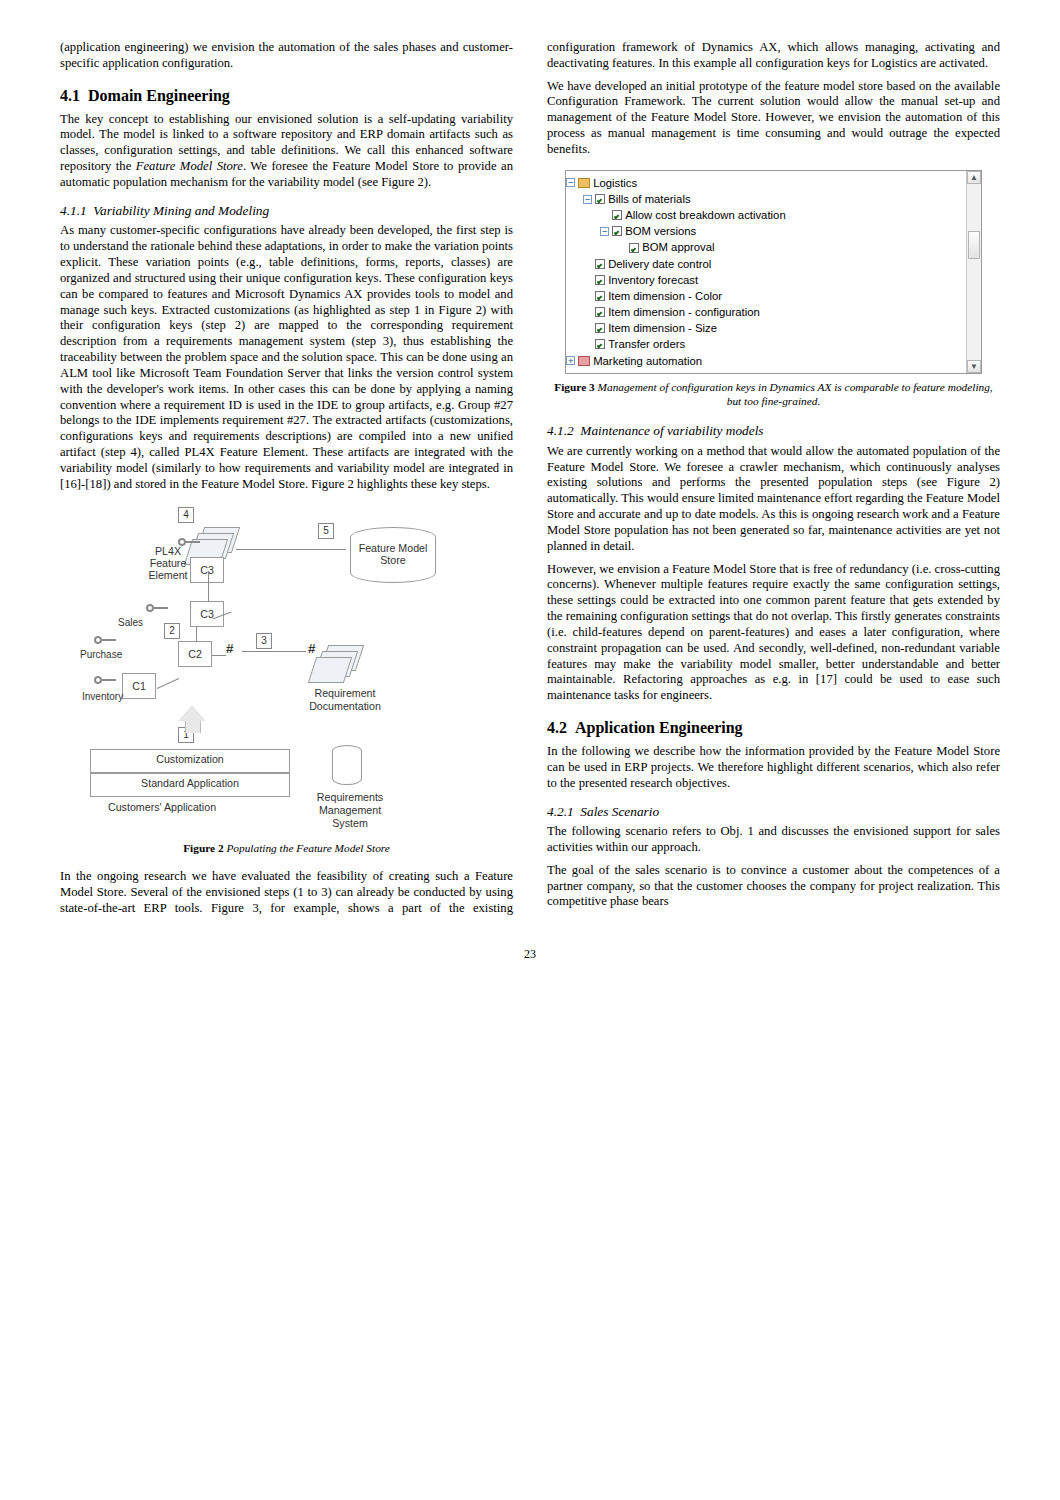(application engineering) we envision the automation of the sales phases and customer-specific application configuration.
4.1 Domain Engineering
The key concept to establishing our envisioned solution is a self-updating variability model. The model is linked to a software repository and ERP domain artifacts such as classes, configuration settings, and table definitions. We call this enhanced software repository the Feature Model Store. We foresee the Feature Model Store to provide an automatic population mechanism for the variability model (see Figure 2).
4.1.1 Variability Mining and Modeling
As many customer-specific configurations have already been developed, the first step is to understand the rationale behind these adaptations, in order to make the variation points explicit. These variation points (e.g., table definitions, forms, reports, classes) are organized and structured using their unique configuration keys. These configuration keys can be compared to features and Microsoft Dynamics AX provides tools to model and manage such keys. Extracted customizations (as highlighted as step 1 in Figure 2) with their configuration keys (step 2) are mapped to the corresponding requirement description from a requirements management system (step 3), thus establishing the traceability between the problem space and the solution space. This can be done using an ALM tool like Microsoft Team Foundation Server that links the version control system with the developer's work items. In other cases this can be done by applying a naming convention where a requirement ID is used in the IDE to group artifacts, e.g. Group #27 belongs to the IDE implements requirement #27. The extracted artifacts (customizations, configurations keys and requirements descriptions) are compiled into a new unified artifact (step 4), called PL4X Feature Element. These artifacts are integrated with the variability model (similarly to how requirements and variability model are integrated in [16]-[18]) and stored in the Feature Model Store. Figure 2 highlights these key steps.
4
5
PL4X Feature
Element
C3
Feature Model
Store
C3
C2
C1
Sales
2
Purchase
Inventory
#
3
#
Requirement
Documentation
1
Customization
Standard Application
Customers' Application
Requirements
Management System
Figure 2 Populating the Feature Model Store
In the ongoing research we have evaluated the feasibility of creating such a Feature Model Store. Several of the envisioned steps (1 to 3) can already be conducted by using state-of-the-art ERP tools. Figure 3, for example, shows a part of the existing configuration framework of Dynamics AX, which allows managing, activating and deactivating features. In this example all configuration keys for Logistics are activated.
We have developed an initial prototype of the feature model store based on the available Configuration Framework. The current solution would allow the manual set-up and management of the Feature Model Store. However, we envision the automation of this process as manual management is time consuming and would outrage the expected benefits.
▲
▼
− Logistics
− Bills of materials
Allow cost breakdown activation
− BOM versions
BOM approval
Delivery date control
Inventory forecast
Item dimension - Color
Item dimension - configuration
Item dimension - Size
Transfer orders
+ Marketing automation
Figure 3 Management of configuration keys in Dynamics AX is comparable to feature modeling, but too fine-grained.
4.1.2 Maintenance of variability models
We are currently working on a method that would allow the automated population of the Feature Model Store. We foresee a crawler mechanism, which continuously analyses existing solutions and performs the presented population steps (see Figure 2) automatically. This would ensure limited maintenance effort regarding the Feature Model Store and accurate and up to date models. As this is ongoing research work and a Feature Model Store population has not been generated so far, maintenance activities are yet not planned in detail.
However, we envision a Feature Model Store that is free of redundancy (i.e. cross-cutting concerns). Whenever multiple features require exactly the same configuration settings, these settings could be extracted into one common parent feature that gets extended by the remaining configuration settings that do not overlap. This firstly generates constraints (i.e. child-features depend on parent-features) and eases a later configuration, where constraint propagation can be used. And secondly, well-defined, non-redundant variable features may make the variability model smaller, better understandable and better maintainable. Refactoring approaches as e.g. in [17] could be used to ease such maintenance tasks for engineers.
4.2 Application Engineering
In the following we describe how the information provided by the Feature Model Store can be used in ERP projects. We therefore highlight different scenarios, which also refer to the presented research objectives.
4.2.1 Sales Scenario
The following scenario refers to Obj. 1 and discusses the envisioned support for sales activities within our approach.
The goal of the sales scenario is to convince a customer about the competences of a partner company, so that the customer chooses the company for project realization. This competitive phase bears
23